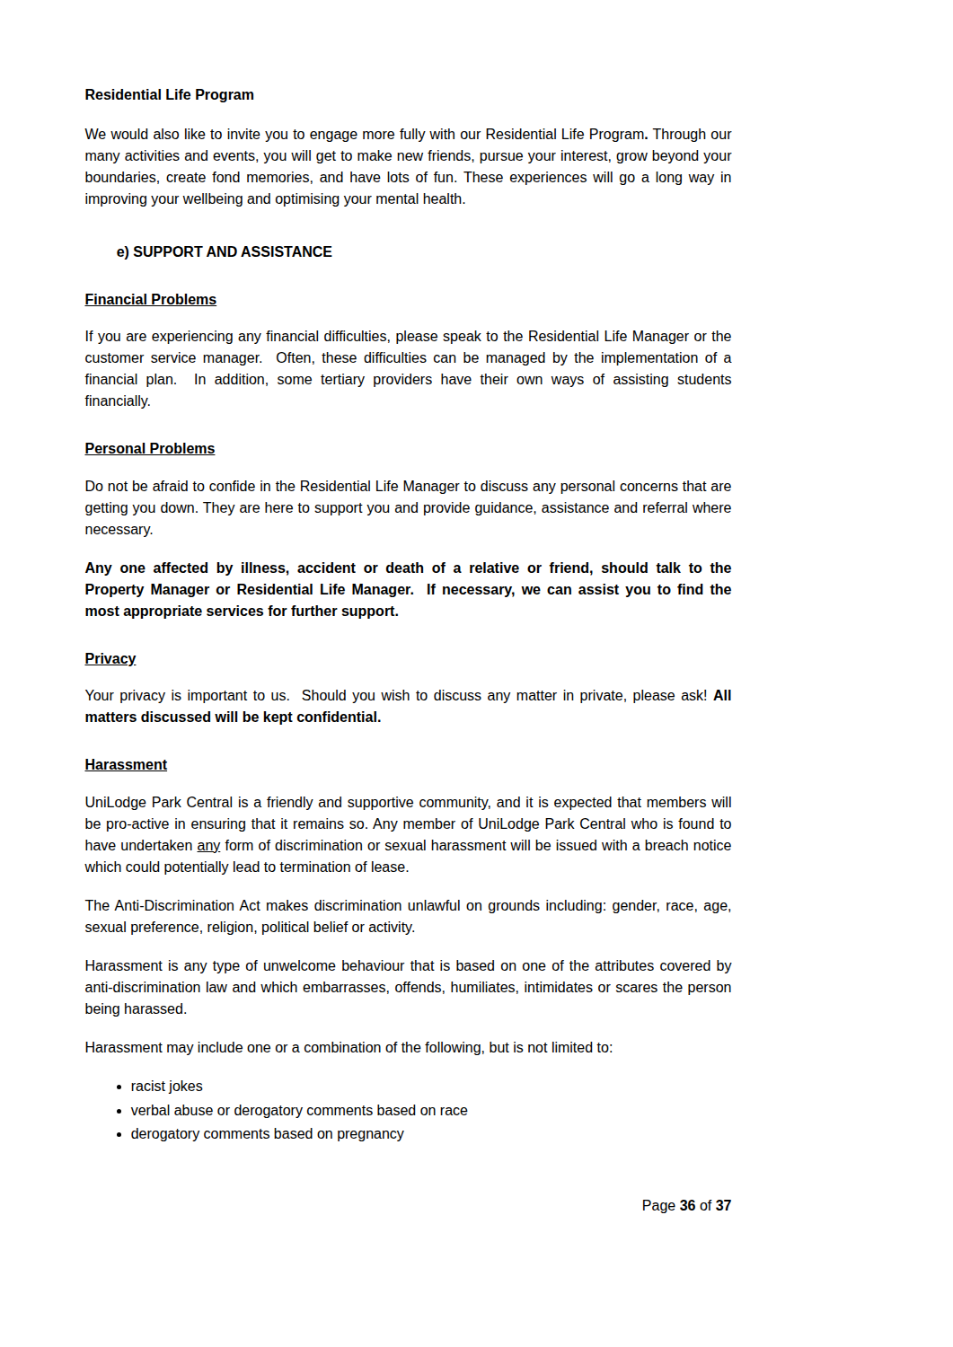Residential Life Program
We would also like to invite you to engage more fully with our Residential Life Program. Through our many activities and events, you will get to make new friends, pursue your interest, grow beyond your boundaries, create fond memories, and have lots of fun. These experiences will go a long way in improving your wellbeing and optimising your mental health.
e) SUPPORT AND ASSISTANCE
Financial Problems
If you are experiencing any financial difficulties, please speak to the Residential Life Manager or the customer service manager. Often, these difficulties can be managed by the implementation of a financial plan. In addition, some tertiary providers have their own ways of assisting students financially.
Personal Problems
Do not be afraid to confide in the Residential Life Manager to discuss any personal concerns that are getting you down. They are here to support you and provide guidance, assistance and referral where necessary.
Any one affected by illness, accident or death of a relative or friend, should talk to the Property Manager or Residential Life Manager. If necessary, we can assist you to find the most appropriate services for further support.
Privacy
Your privacy is important to us. Should you wish to discuss any matter in private, please ask! All matters discussed will be kept confidential.
Harassment
UniLodge Park Central is a friendly and supportive community, and it is expected that members will be pro-active in ensuring that it remains so. Any member of UniLodge Park Central who is found to have undertaken any form of discrimination or sexual harassment will be issued with a breach notice which could potentially lead to termination of lease.
The Anti-Discrimination Act makes discrimination unlawful on grounds including: gender, race, age, sexual preference, religion, political belief or activity.
Harassment is any type of unwelcome behaviour that is based on one of the attributes covered by anti-discrimination law and which embarrasses, offends, humiliates, intimidates or scares the person being harassed.
Harassment may include one or a combination of the following, but is not limited to:
racist jokes
verbal abuse or derogatory comments based on race
derogatory comments based on pregnancy
Page 36 of 37